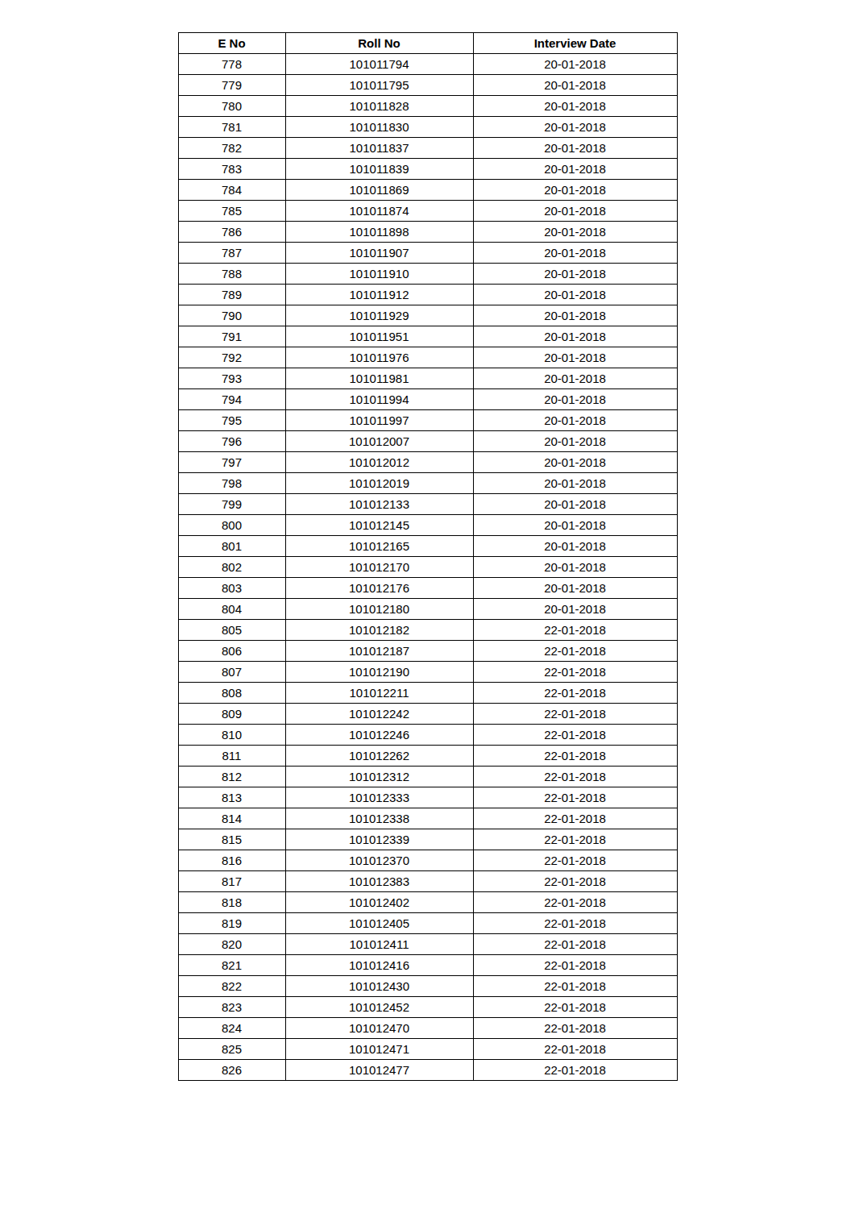| E No | Roll No | Interview Date |
| --- | --- | --- |
| 778 | 101011794 | 20-01-2018 |
| 779 | 101011795 | 20-01-2018 |
| 780 | 101011828 | 20-01-2018 |
| 781 | 101011830 | 20-01-2018 |
| 782 | 101011837 | 20-01-2018 |
| 783 | 101011839 | 20-01-2018 |
| 784 | 101011869 | 20-01-2018 |
| 785 | 101011874 | 20-01-2018 |
| 786 | 101011898 | 20-01-2018 |
| 787 | 101011907 | 20-01-2018 |
| 788 | 101011910 | 20-01-2018 |
| 789 | 101011912 | 20-01-2018 |
| 790 | 101011929 | 20-01-2018 |
| 791 | 101011951 | 20-01-2018 |
| 792 | 101011976 | 20-01-2018 |
| 793 | 101011981 | 20-01-2018 |
| 794 | 101011994 | 20-01-2018 |
| 795 | 101011997 | 20-01-2018 |
| 796 | 101012007 | 20-01-2018 |
| 797 | 101012012 | 20-01-2018 |
| 798 | 101012019 | 20-01-2018 |
| 799 | 101012133 | 20-01-2018 |
| 800 | 101012145 | 20-01-2018 |
| 801 | 101012165 | 20-01-2018 |
| 802 | 101012170 | 20-01-2018 |
| 803 | 101012176 | 20-01-2018 |
| 804 | 101012180 | 20-01-2018 |
| 805 | 101012182 | 22-01-2018 |
| 806 | 101012187 | 22-01-2018 |
| 807 | 101012190 | 22-01-2018 |
| 808 | 101012211 | 22-01-2018 |
| 809 | 101012242 | 22-01-2018 |
| 810 | 101012246 | 22-01-2018 |
| 811 | 101012262 | 22-01-2018 |
| 812 | 101012312 | 22-01-2018 |
| 813 | 101012333 | 22-01-2018 |
| 814 | 101012338 | 22-01-2018 |
| 815 | 101012339 | 22-01-2018 |
| 816 | 101012370 | 22-01-2018 |
| 817 | 101012383 | 22-01-2018 |
| 818 | 101012402 | 22-01-2018 |
| 819 | 101012405 | 22-01-2018 |
| 820 | 101012411 | 22-01-2018 |
| 821 | 101012416 | 22-01-2018 |
| 822 | 101012430 | 22-01-2018 |
| 823 | 101012452 | 22-01-2018 |
| 824 | 101012470 | 22-01-2018 |
| 825 | 101012471 | 22-01-2018 |
| 826 | 101012477 | 22-01-2018 |